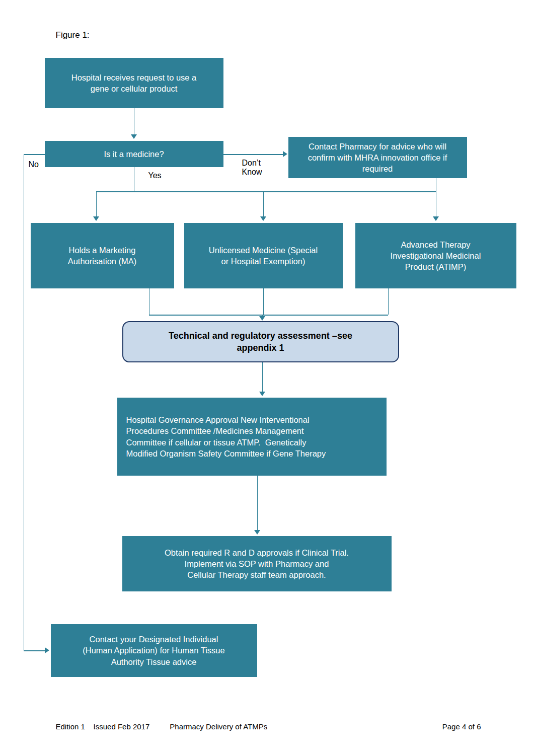Figure 1:
Hospital receives request to use a
gene or cellular product
Is it a medicine?
Contact Pharmacy for advice who will
confirm with MHRA innovation office if
required
Holds a Marketing
Authorisation (MA)
Unlicensed Medicine (Special
or Hospital Exemption)
Advanced Therapy
Investigational Medicinal
Product (ATIMP)
Technical and regulatory assessment –see
appendix 1
Hospital Governance Approval New Interventional
Procedures Committee /Medicines Management
Committee if cellular or tissue ATMP. Genetically
Modified Organism Safety Committee if Gene Therapy
Obtain required R and D approvals if Clinical Trial.
Implement via SOP with Pharmacy and
Cellular Therapy staff team approach.
Contact your Designated Individual
(Human Application) for Human Tissue
Authority Tissue advice
Don’t
Know
No
Yes
Edition 1 Issued Feb 2017
Pharmacy Delivery of ATMPs
Page 4 of 6